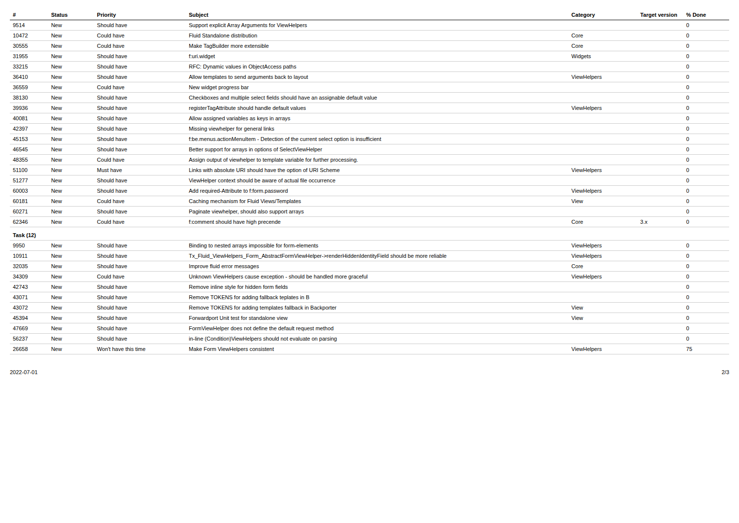| # | Status | Priority | Subject | Category | Target version | % Done |
| --- | --- | --- | --- | --- | --- | --- |
| 9514 | New | Should have | Support explicit Array Arguments for ViewHelpers | | | 0 |
| 10472 | New | Could have | Fluid Standalone distribution | Core | | 0 |
| 30555 | New | Could have | Make TagBuilder more extensible | Core | | 0 |
| 31955 | New | Should have | f:uri.widget | Widgets | | 0 |
| 33215 | New | Should have | RFC: Dynamic values in ObjectAccess paths | | | 0 |
| 36410 | New | Should have | Allow templates to send arguments back to layout | ViewHelpers | | 0 |
| 36559 | New | Could have | New widget progress bar | | | 0 |
| 38130 | New | Should have | Checkboxes and multiple select fields should have an assignable default value | | | 0 |
| 39936 | New | Should have | registerTagAttribute should handle default values | ViewHelpers | | 0 |
| 40081 | New | Should have | Allow assigned variables as keys in arrays | | | 0 |
| 42397 | New | Should have | Missing viewhelper for general links | | | 0 |
| 45153 | New | Should have | f:be.menus.actionMenuItem - Detection of the current select option is insufficient | | | 0 |
| 46545 | New | Should have | Better support for arrays in options of SelectViewHelper | | | 0 |
| 48355 | New | Could have | Assign output of viewhelper to template variable for further processing. | | | 0 |
| 51100 | New | Must have | Links with absolute URI should have the option of URI Scheme | ViewHelpers | | 0 |
| 51277 | New | Should have | ViewHelper context should be aware of actual file occurrence | | | 0 |
| 60003 | New | Should have | Add required-Attribute to f:form.password | ViewHelpers | | 0 |
| 60181 | New | Could have | Caching mechanism for Fluid Views/Templates | View | | 0 |
| 60271 | New | Should have | Paginate viewhelper, should also support arrays | | | 0 |
| 62346 | New | Could have | f:comment should have high precende | Core | 3.x | 0 |
| Task (12) |
| 9950 | New | Should have | Binding to nested arrays impossible for form-elements | ViewHelpers | | 0 |
| 10911 | New | Should have | Tx_Fluid_ViewHelpers_Form_AbstractFormViewHelper->renderHiddenIdentityField should be more reliable | ViewHelpers | | 0 |
| 32035 | New | Should have | Improve fluid error messages | Core | | 0 |
| 34309 | New | Could have | Unknown ViewHelpers cause exception - should be handled more graceful | ViewHelpers | | 0 |
| 42743 | New | Should have | Remove inline style for hidden form fields | | | 0 |
| 43071 | New | Should have | Remove TOKENS for adding fallback teplates in B | | | 0 |
| 43072 | New | Should have | Remove TOKENS for adding templates fallback in Backporter | View | | 0 |
| 45394 | New | Should have | Forwardport Unit test for standalone view | View | | 0 |
| 47669 | New | Should have | FormViewHelper does not define the default request method | | | 0 |
| 56237 | New | Should have | in-line (Condition)ViewHelpers should not evaluate on parsing | | | 0 |
| 26658 | New | Won't have this time | Make Form ViewHelpers consistent | ViewHelpers | | 75 |
2022-07-01 2/3